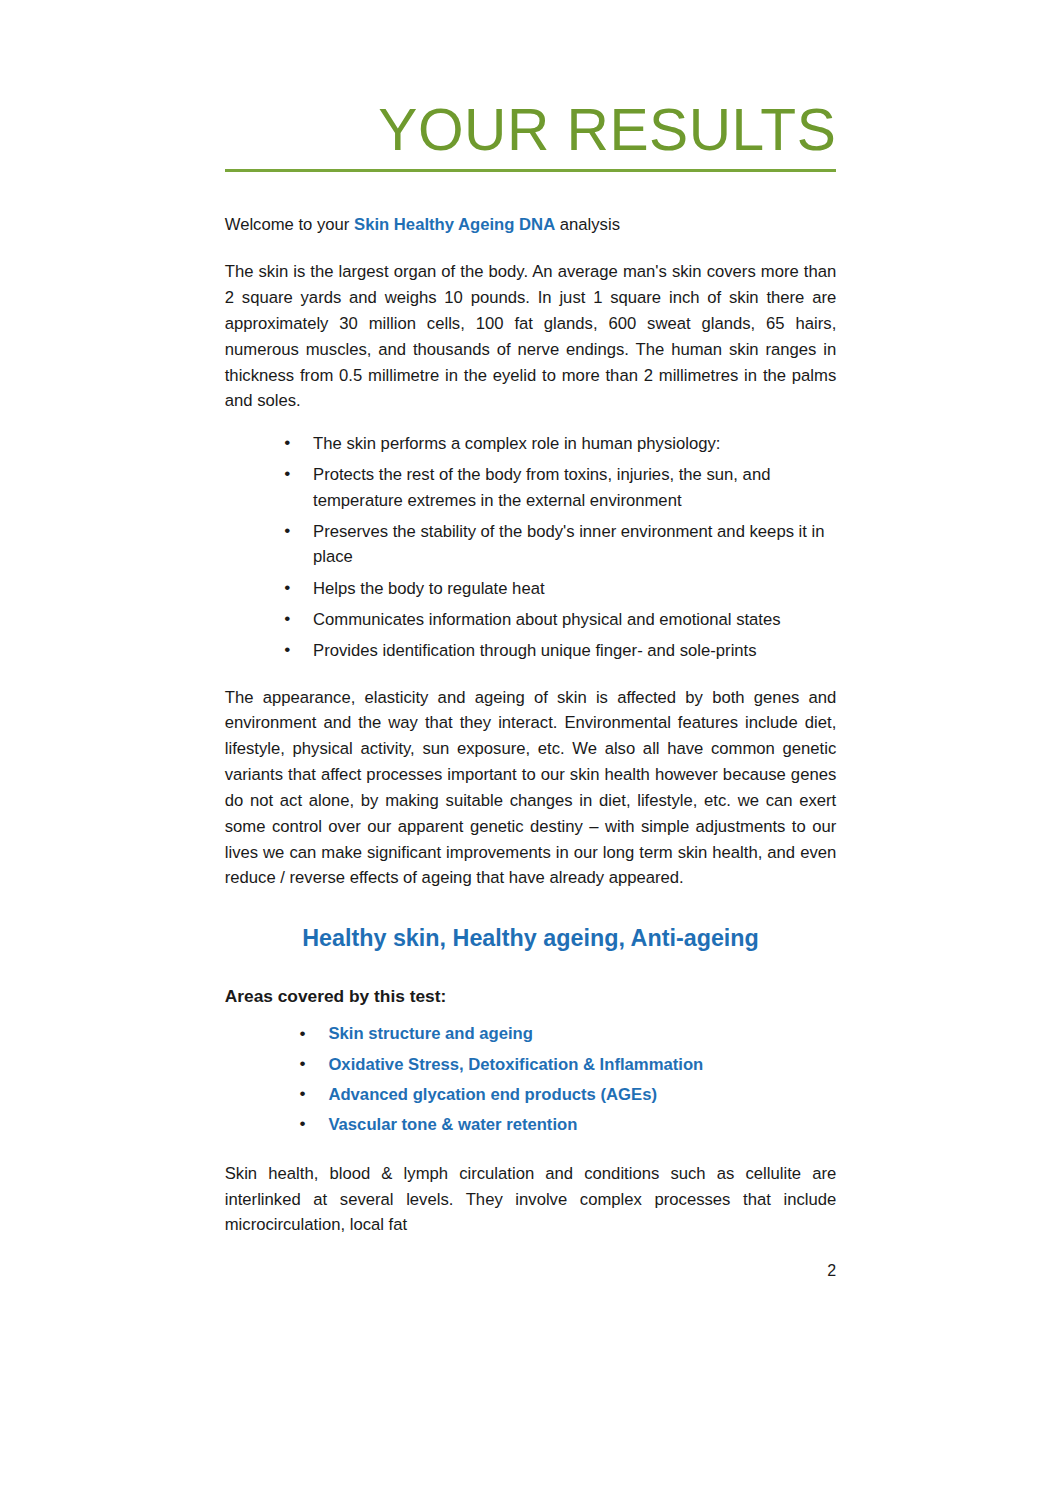YOUR RESULTS
Welcome to your Skin Healthy Ageing DNA analysis
The skin is the largest organ of the body. An average man's skin covers more than 2 square yards and weighs 10 pounds. In just 1 square inch of skin there are approximately 30 million cells, 100 fat glands, 600 sweat glands, 65 hairs, numerous muscles, and thousands of nerve endings. The human skin ranges in thickness from 0.5 millimetre in the eyelid to more than 2 millimetres in the palms and soles.
The skin performs a complex role in human physiology:
Protects the rest of the body from toxins, injuries, the sun, and temperature extremes in the external environment
Preserves the stability of the body's inner environment and keeps it in place
Helps the body to regulate heat
Communicates information about physical and emotional states
Provides identification through unique finger- and sole-prints
The appearance, elasticity and ageing of skin is affected by both genes and environment and the way that they interact. Environmental features include diet, lifestyle, physical activity, sun exposure, etc. We also all have common genetic variants that affect processes important to our skin health however because genes do not act alone, by making suitable changes in diet, lifestyle, etc. we can exert some control over our apparent genetic destiny – with simple adjustments to our lives we can make significant improvements in our long term skin health, and even reduce / reverse effects of ageing that have already appeared.
Healthy skin, Healthy ageing, Anti-ageing
Areas covered by this test:
Skin structure and ageing
Oxidative Stress, Detoxification & Inflammation
Advanced glycation end products (AGEs)
Vascular tone & water retention
Skin health, blood & lymph circulation and conditions such as cellulite are interlinked at several levels. They involve complex processes that include microcirculation, local fat
2